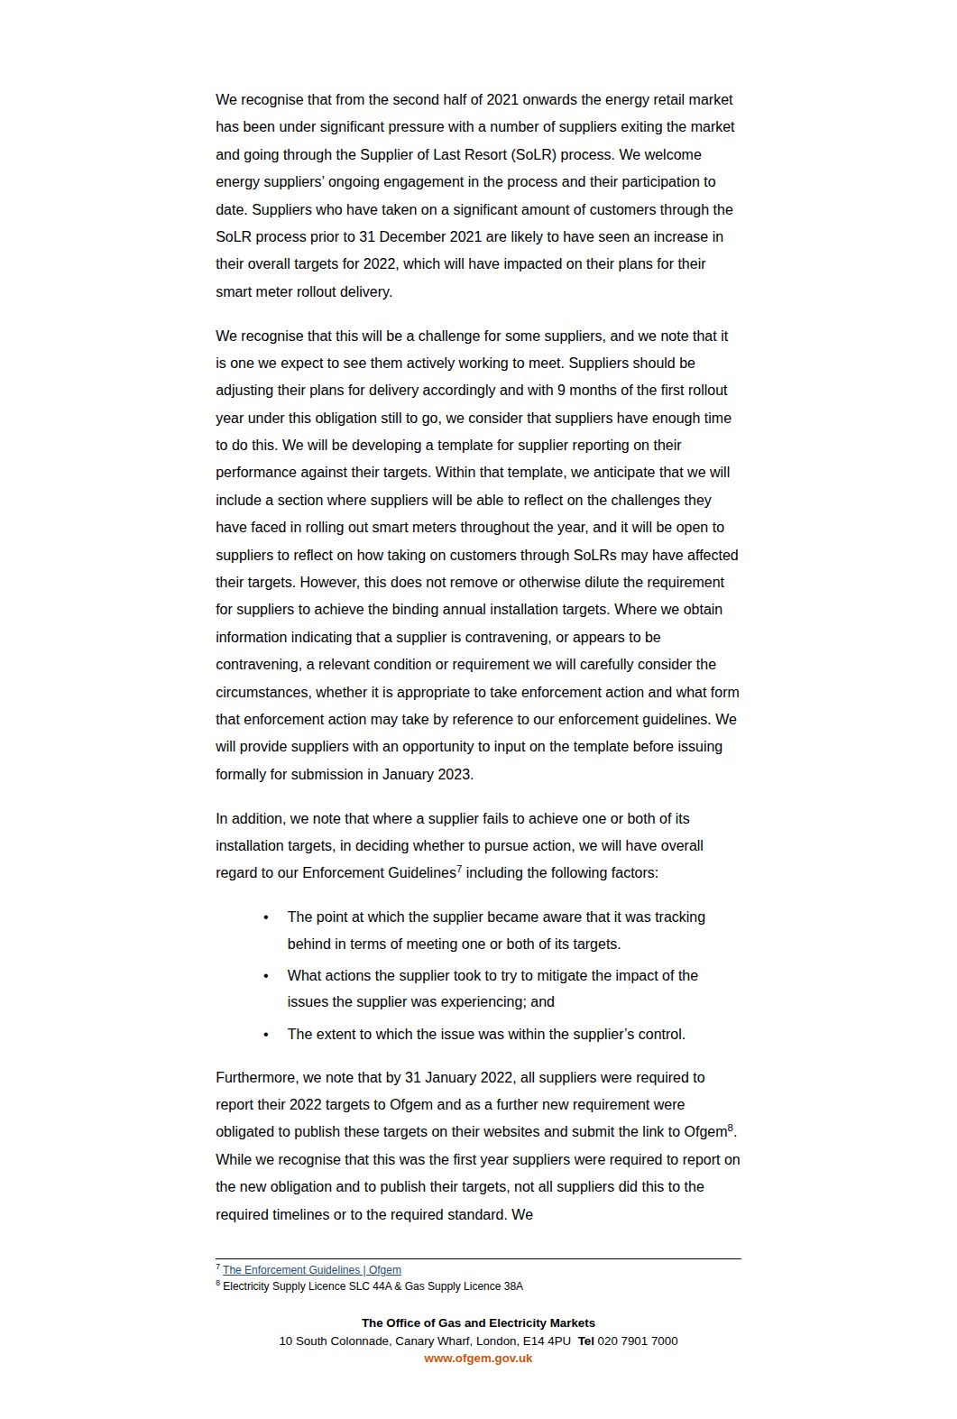We recognise that from the second half of 2021 onwards the energy retail market has been under significant pressure with a number of suppliers exiting the market and going through the Supplier of Last Resort (SoLR) process. We welcome energy suppliers’ ongoing engagement in the process and their participation to date. Suppliers who have taken on a significant amount of customers through the SoLR process prior to 31 December 2021 are likely to have seen an increase in their overall targets for 2022, which will have impacted on their plans for their smart meter rollout delivery.
We recognise that this will be a challenge for some suppliers, and we note that it is one we expect to see them actively working to meet. Suppliers should be adjusting their plans for delivery accordingly and with 9 months of the first rollout year under this obligation still to go, we consider that suppliers have enough time to do this. We will be developing a template for supplier reporting on their performance against their targets. Within that template, we anticipate that we will include a section where suppliers will be able to reflect on the challenges they have faced in rolling out smart meters throughout the year, and it will be open to suppliers to reflect on how taking on customers through SoLRs may have affected their targets. However, this does not remove or otherwise dilute the requirement for suppliers to achieve the binding annual installation targets. Where we obtain information indicating that a supplier is contravening, or appears to be contravening, a relevant condition or requirement we will carefully consider the circumstances, whether it is appropriate to take enforcement action and what form that enforcement action may take by reference to our enforcement guidelines. We will provide suppliers with an opportunity to input on the template before issuing formally for submission in January 2023.
In addition, we note that where a supplier fails to achieve one or both of its installation targets, in deciding whether to pursue action, we will have overall regard to our Enforcement Guidelines7 including the following factors:
The point at which the supplier became aware that it was tracking behind in terms of meeting one or both of its targets.
What actions the supplier took to try to mitigate the impact of the issues the supplier was experiencing; and
The extent to which the issue was within the supplier’s control.
Furthermore, we note that by 31 January 2022, all suppliers were required to report their 2022 targets to Ofgem and as a further new requirement were obligated to publish these targets on their websites and submit the link to Ofgem8. While we recognise that this was the first year suppliers were required to report on the new obligation and to publish their targets, not all suppliers did this to the required timelines or to the required standard. We
7 The Enforcement Guidelines | Ofgem
8 Electricity Supply Licence SLC 44A & Gas Supply Licence 38A
The Office of Gas and Electricity Markets
10 South Colonnade, Canary Wharf, London, E14 4PU Tel 020 7901 7000
www.ofgem.gov.uk